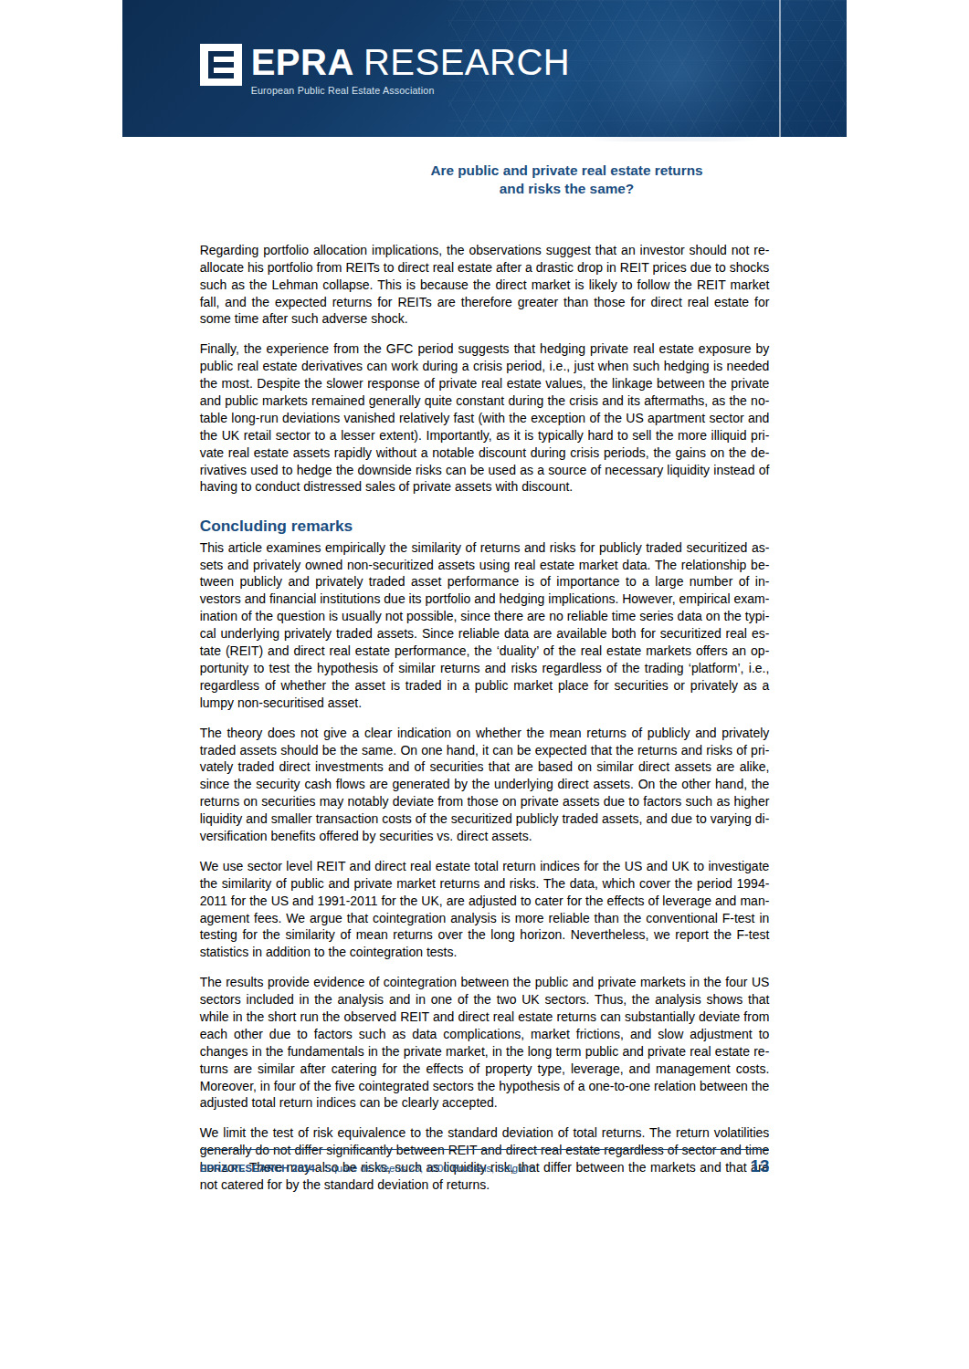EPRA RESEARCH
European Public Real Estate Association
Are public and private real estate returns
and risks the same?
Regarding portfolio allocation implications, the observations suggest that an investor should not reallocate his portfolio from REITs to direct real estate after a drastic drop in REIT prices due to shocks such as the Lehman collapse. This is because the direct market is likely to follow the REIT market fall, and the expected returns for REITs are therefore greater than those for direct real estate for some time after such adverse shock.
Finally, the experience from the GFC period suggests that hedging private real estate exposure by public real estate derivatives can work during a crisis period, i.e., just when such hedging is needed the most. Despite the slower response of private real estate values, the linkage between the private and public markets remained generally quite constant during the crisis and its aftermaths, as the notable long-run deviations vanished relatively fast (with the exception of the US apartment sector and the UK retail sector to a lesser extent). Importantly, as it is typically hard to sell the more illiquid private real estate assets rapidly without a notable discount during crisis periods, the gains on the derivatives used to hedge the downside risks can be used as a source of necessary liquidity instead of having to conduct distressed sales of private assets with discount.
Concluding remarks
This article examines empirically the similarity of returns and risks for publicly traded securitized assets and privately owned non-securitized assets using real estate market data. The relationship between publicly and privately traded asset performance is of importance to a large number of investors and financial institutions due its portfolio and hedging implications. However, empirical examination of the question is usually not possible, since there are no reliable time series data on the typical underlying privately traded assets. Since reliable data are available both for securitized real estate (REIT) and direct real estate performance, the ‘duality’ of the real estate markets offers an opportunity to test the hypothesis of similar returns and risks regardless of the trading ‘platform’, i.e., regardless of whether the asset is traded in a public market place for securities or privately as a lumpy non-securitised asset.
The theory does not give a clear indication on whether the mean returns of publicly and privately traded assets should be the same. On one hand, it can be expected that the returns and risks of privately traded direct investments and of securities that are based on similar direct assets are alike, since the security cash flows are generated by the underlying direct assets. On the other hand, the returns on securities may notably deviate from those on private assets due to factors such as higher liquidity and smaller transaction costs of the securitized publicly traded assets, and due to varying diversification benefits offered by securities vs. direct assets.
We use sector level REIT and direct real estate total return indices for the US and UK to investigate the similarity of public and private market returns and risks. The data, which cover the period 1994-2011 for the US and 1991-2011 for the UK, are adjusted to cater for the effects of leverage and management fees. We argue that cointegration analysis is more reliable than the conventional F-test in testing for the similarity of mean returns over the long horizon. Nevertheless, we report the F-test statistics in addition to the cointegration tests.
The results provide evidence of cointegration between the public and private markets in the four US sectors included in the analysis and in one of the two UK sectors. Thus, the analysis shows that while in the short run the observed REIT and direct real estate returns can substantially deviate from each other due to factors such as data complications, market frictions, and slow adjustment to changes in the fundamentals in the private market, in the long term public and private real estate returns are similar after catering for the effects of property type, leverage, and management costs. Moreover, in four of the five cointegrated sectors the hypothesis of a one-to-one relation between the adjusted total return indices can be clearly accepted.
We limit the test of risk equivalence to the standard deviation of total returns. The return volatilities generally do not differ significantly between REIT and direct real estate regardless of sector and time horizon. There may also be risks, such as liquidity risk, that differ between the markets and that are not catered for by the standard deviation of returns.
EPRA RESEARCH 2014 - Square de Meeus 23, 1000 Brussels, Belgium
13